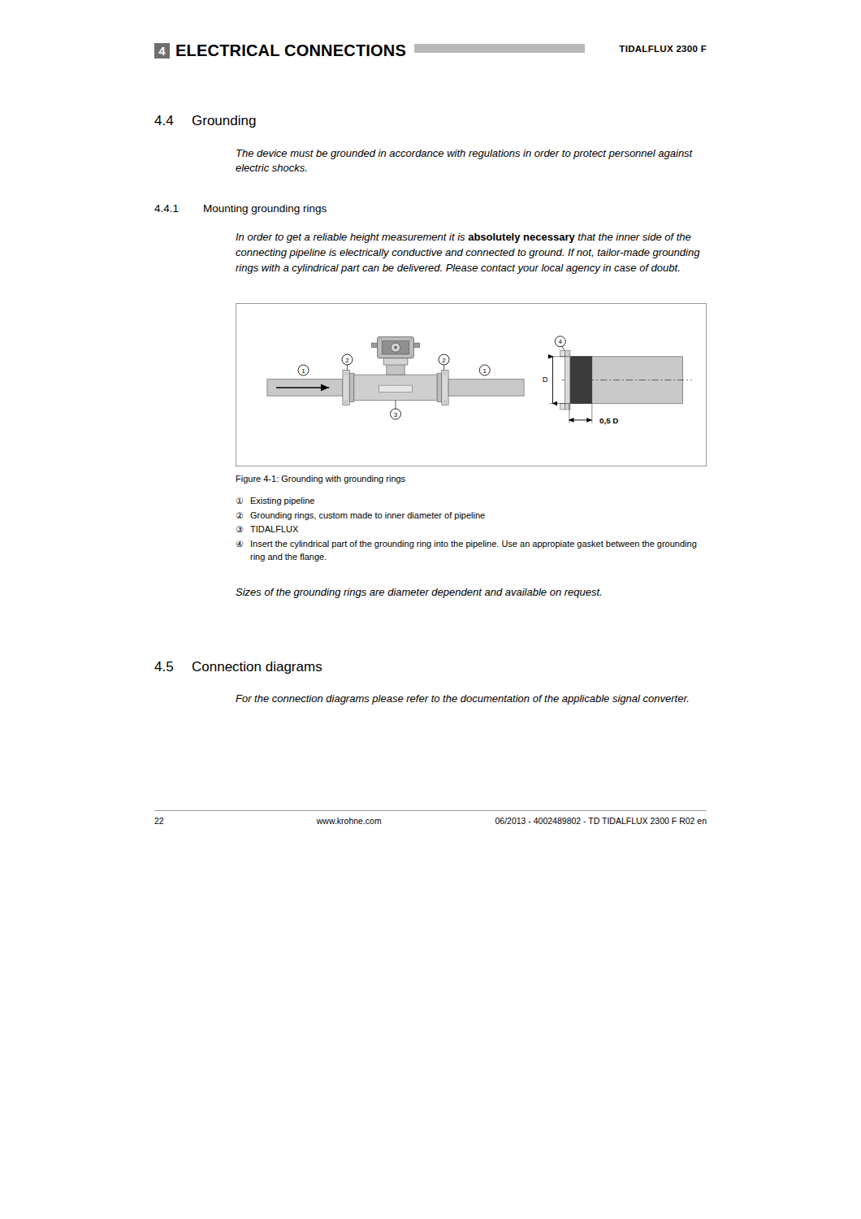4 ELECTRICAL CONNECTIONS
TIDALFLUX 2300 F
4.4 Grounding
The device must be grounded in accordance with regulations in order to protect personnel against electric shocks.
4.4.1 Mounting grounding rings
In order to get a reliable height measurement it is absolutely necessary that the inner side of the connecting pipeline is electrically conductive and connected to ground. If not, tailor-made grounding rings with a cylindrical part can be delivered. Please contact your local agency in case of doubt.
1 1 2 2 3 D 0,5 D 4
Figure 4-1: Grounding with grounding rings
① Existing pipeline
② Grounding rings, custom made to inner diameter of pipeline
③ TIDALFLUX
④ Insert the cylindrical part of the grounding ring into the pipeline. Use an appropiate gasket between the grounding ring and the flange.
Sizes of the grounding rings are diameter dependent and available on request.
4.5 Connection diagrams
For the connection diagrams please refer to the documentation of the applicable signal converter.
22
www.krohne.com
06/2013 - 4002489802 - TD TIDALFLUX 2300 F R02 en